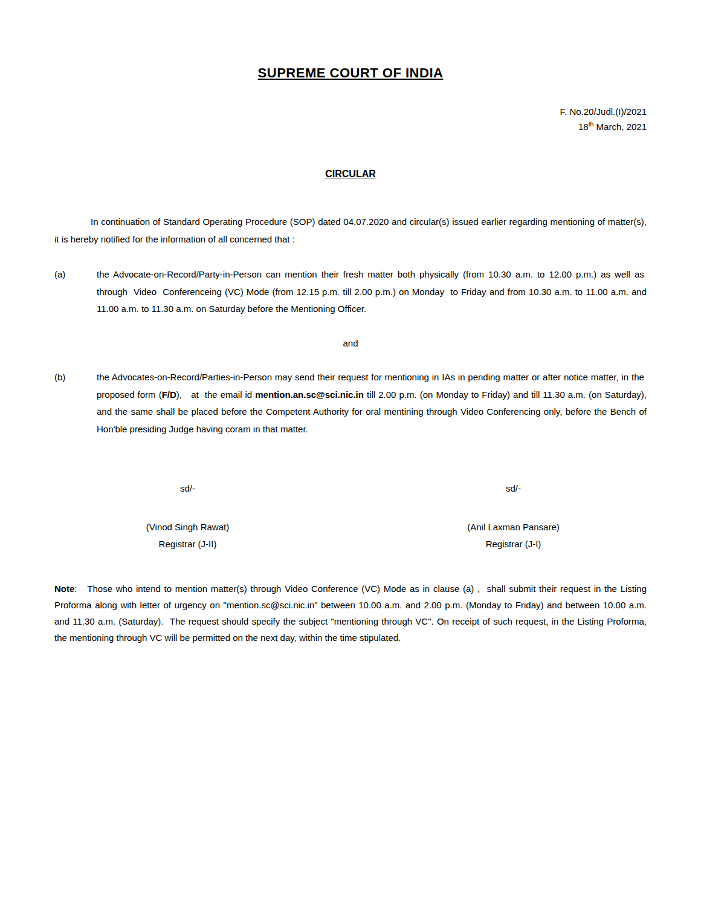SUPREME COURT OF INDIA
F. No.20/Judl.(I)/2021
18th March, 2021
CIRCULAR
In continuation of Standard Operating Procedure (SOP) dated 04.07.2020 and circular(s) issued earlier regarding mentioning of matter(s), it is hereby notified for the information of all concerned that :
(a)
the Advocate-on-Record/Party-in-Person can mention their fresh matter both physically (from 10.30 a.m. to 12.00 p.m.) as well as through Video Conferenceing (VC) Mode (from 12.15 p.m. till 2.00 p.m.) on Monday to Friday and from 10.30 a.m. to 11.00 a.m. and 11.00 a.m. to 11.30 a.m. on Saturday before the Mentioning Officer.
and
(b)
the Advocates-on-Record/Parties-in-Person may send their request for mentioning in IAs in pending matter or after notice matter, in the proposed form (F/D), at the email id mention.an.sc@sci.nic.in till 2.00 p.m. (on Monday to Friday) and till 11.30 a.m. (on Saturday), and the same shall be placed before the Competent Authority for oral mentining through Video Conferencing only, before the Bench of Hon'ble presiding Judge having coram in that matter.
sd/-
(Vinod Singh Rawat)
Registrar (J-II)
sd/-
(Anil Laxman Pansare)
Registrar (J-I)
Note: Those who intend to mention matter(s) through Video Conference (VC) Mode as in clause (a) , shall submit their request in the Listing Proforma along with letter of urgency on "mention.sc@sci.nic.in" between 10.00 a.m. and 2.00 p.m. (Monday to Friday) and between 10.00 a.m. and 11.30 a.m. (Saturday). The request should specify the subject "mentioning through VC". On receipt of such request, in the Listing Proforma, the mentioning through VC will be permitted on the next day, within the time stipulated.